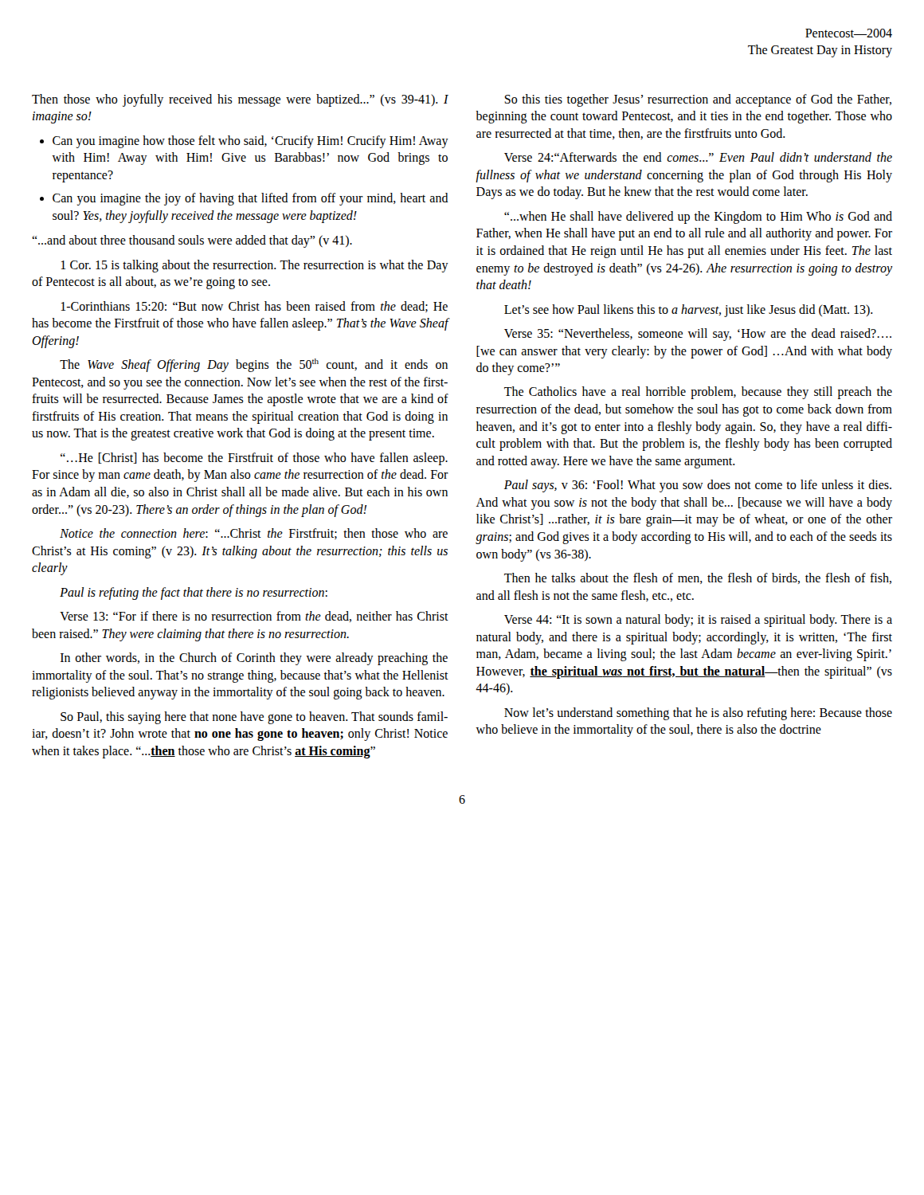Pentecost—2004 The Greatest Day in History
Then those who joyfully received his message were baptized...” (vs 39-41). I imagine so!
Can you imagine how those felt who said, ‘Crucify Him! Crucify Him! Away with Him! Away with Him! Give us Barabbas!’ now God brings to repentance?
Can you imagine the joy of having that lifted from off your mind, heart and soul? Yes, they joyfully received the message were baptized!
“...and about three thousand souls were added that day” (v 41).
1 Cor. 15 is talking about the resurrection. The resurrection is what the Day of Pentecost is all about, as we’re going to see.
1-Corinthians 15:20: “But now Christ has been raised from the dead; He has become the Firstfruit of those who have fallen asleep.” That’s the Wave Sheaf Offering!
The Wave Sheaf Offering Day begins the 50th count, and it ends on Pentecost, and so you see the connection. Now let’s see when the rest of the firstfruits will be resurrected. Because James the apostle wrote that we are a kind of firstfruits of His creation. That means the spiritual creation that God is doing in us now. That is the greatest creative work that God is doing at the present time.
“…He [Christ] has become the Firstfruit of those who have fallen asleep. For since by man came death, by Man also came the resurrection of the dead. For as in Adam all die, so also in Christ shall all be made alive. But each in his own order...” (vs 20-23). There’s an order of things in the plan of God!
Notice the connection here: “...Christ the Firstfruit; then those who are Christ’s at His coming” (v 23). It’s talking about the resurrection; this tells us clearly
Paul is refuting the fact that there is no resurrection:
Verse 13: “For if there is no resurrection from the dead, neither has Christ been raised.” They were claiming that there is no resurrection.
In other words, in the Church of Corinth they were already preaching the immortality of the soul. That’s no strange thing, because that’s what the Hellenist religionists believed anyway in the immortality of the soul going back to heaven.
So Paul, this saying here that none have gone to heaven. That sounds familiar, doesn’t it? John wrote that no one has gone to heaven; only Christ! Notice when it takes place. “...then those who are Christ’s at His coming”
So this ties together Jesus’ resurrection and acceptance of God the Father, beginning the count toward Pentecost, and it ties in the end together. Those who are resurrected at that time, then, are the firstfruits unto God.
Verse 24:“Afterwards the end comes...” Even Paul didn’t understand the fullness of what we understand concerning the plan of God through His Holy Days as we do today. But he knew that the rest would come later.
“...when He shall have delivered up the Kingdom to Him Who is God and Father, when He shall have put an end to all rule and all authority and power. For it is ordained that He reign until He has put all enemies under His feet. The last enemy to be destroyed is death” (vs 24-26). Ahe resurrection is going to destroy that death!
Let’s see how Paul likens this to a harvest, just like Jesus did (Matt. 13).
Verse 35: “Nevertheless, someone will say, ‘How are the dead raised?…. [we can answer that very clearly: by the power of God] …And with what body do they come?’”
The Catholics have a real horrible problem, because they still preach the resurrection of the dead, but somehow the soul has got to come back down from heaven, and it’s got to enter into a fleshly body again. So, they have a real difficult problem with that. But the problem is, the fleshly body has been corrupted and rotted away. Here we have the same argument.
Paul says, v 36: ‘Fool! What you sow does not come to life unless it dies. And what you sow is not the body that shall be... [because we will have a body like Christ’s] ...rather, it is bare grain—it may be of wheat, or one of the other grains; and God gives it a body according to His will, and to each of the seeds its own body” (vs 36-38).
Then he talks about the flesh of men, the flesh of birds, the flesh of fish, and all flesh is not the same flesh, etc., etc.
Verse 44: “It is sown a natural body; it is raised a spiritual body. There is a natural body, and there is a spiritual body; accordingly, it is written, ‘The first man, Adam, became a living soul; the last Adam became an ever-living Spirit.’ However, the spiritual was not first, but the natural—then the spiritual” (vs 44-46).
Now let’s understand something that he is also refuting here: Because those who believe in the immortality of the soul, there is also the doctrine
6